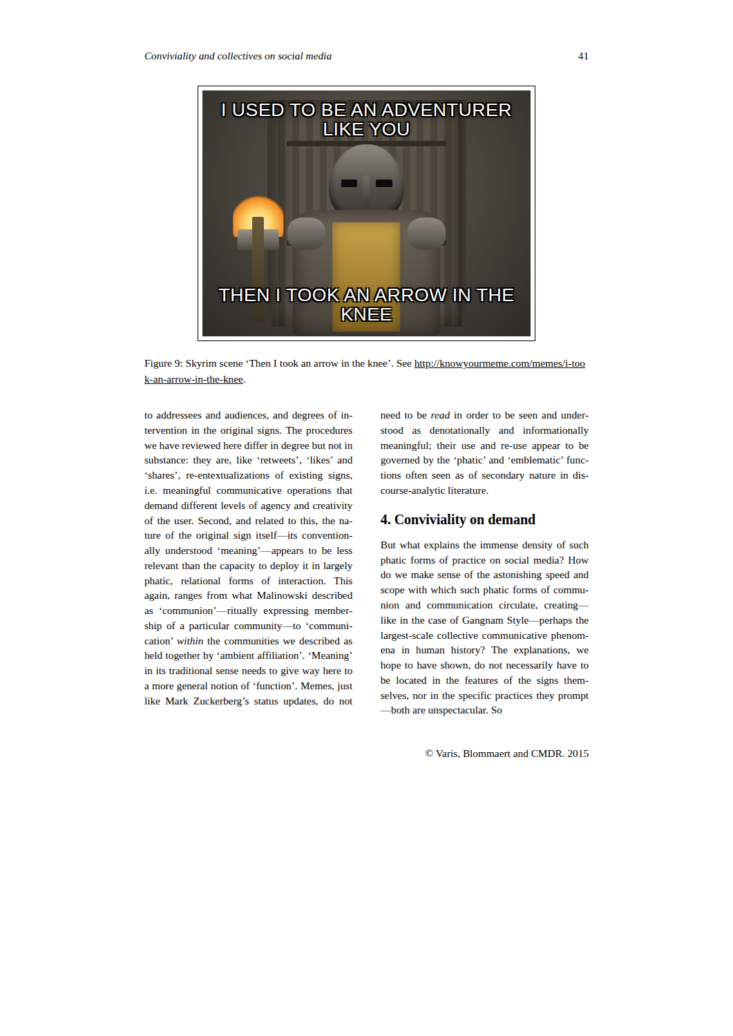Conviviality and collectives on social media 41
I used to be an adventurer like you
Then I took an arrow in the knee
Figure 9: Skyrim scene ‘Then I took an arrow in the knee’. See http://knowyourmeme.com/memes/i-took-an-arrow-in-the-knee.
to addressees and audiences, and degrees of intervention in the original signs. The procedures we have reviewed here differ in degree but not in substance: they are, like ‘retweets’, ‘likes’ and ‘shares’, re-entextualizations of existing signs, i.e. meaningful communicative operations that demand different levels of agency and creativity of the user. Second, and related to this, the nature of the original sign itself—its conventionally understood ‘meaning’—appears to be less relevant than the capacity to deploy it in largely phatic, relational forms of interaction. This again, ranges from what Malinowski described as ‘communion’—ritually expressing membership of a particular community—to ‘communication’ within the communities we described as held together by ‘ambient affiliation’. ‘Meaning’ in its traditional sense needs to give way here to a more general notion of ‘function’. Memes, just like Mark Zuckerberg’s status updates, do not need to be read in order to be seen and understood as denotationally and informationally meaningful; their use and re-use appear to be governed by the ‘phatic’ and ‘emblematic’ functions often seen as of secondary nature in discourse-analytic literature.
4. Conviviality on demand
But what explains the immense density of such phatic forms of practice on social media? How do we make sense of the astonishing speed and scope with which such phatic forms of communion and communication circulate, creating—like in the case of Gangnam Style—perhaps the largest-scale collective communicative phenomena in human history? The explanations, we hope to have shown, do not necessarily have to be located in the features of the signs themselves, nor in the specific practices they prompt—both are unspectacular. So
© Varis, Blommaert and CMDR. 2015